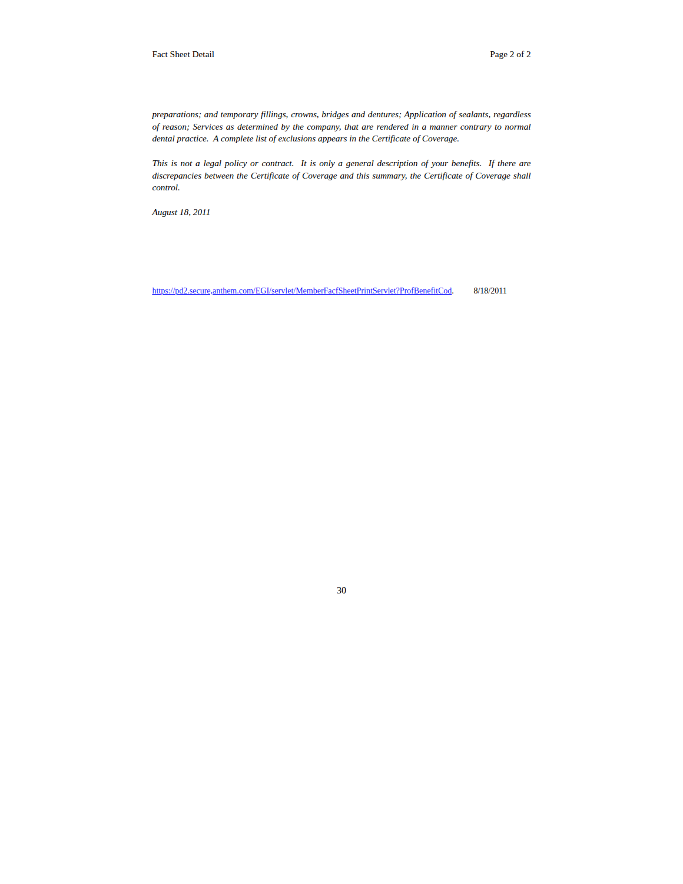Fact Sheet Detail
Page 2 of 2
preparations; and temporary fillings, crowns, bridges and dentures; Application of sealants, regardless of reason; Services as determined by the company, that are rendered in a manner contrary to normal dental practice. A complete list of exclusions appears in the Certificate of Coverage.
This is not a legal policy or contract. It is only a general description of your benefits. If there are discrepancies between the Certificate of Coverage and this summary, the Certificate of Coverage shall control.
August 18, 2011
https://pd2.secure,anthem.com/EGI/servlet/MemberFacfSheetPrintServlet?ProfBenefitCod. 8/18/2011
30